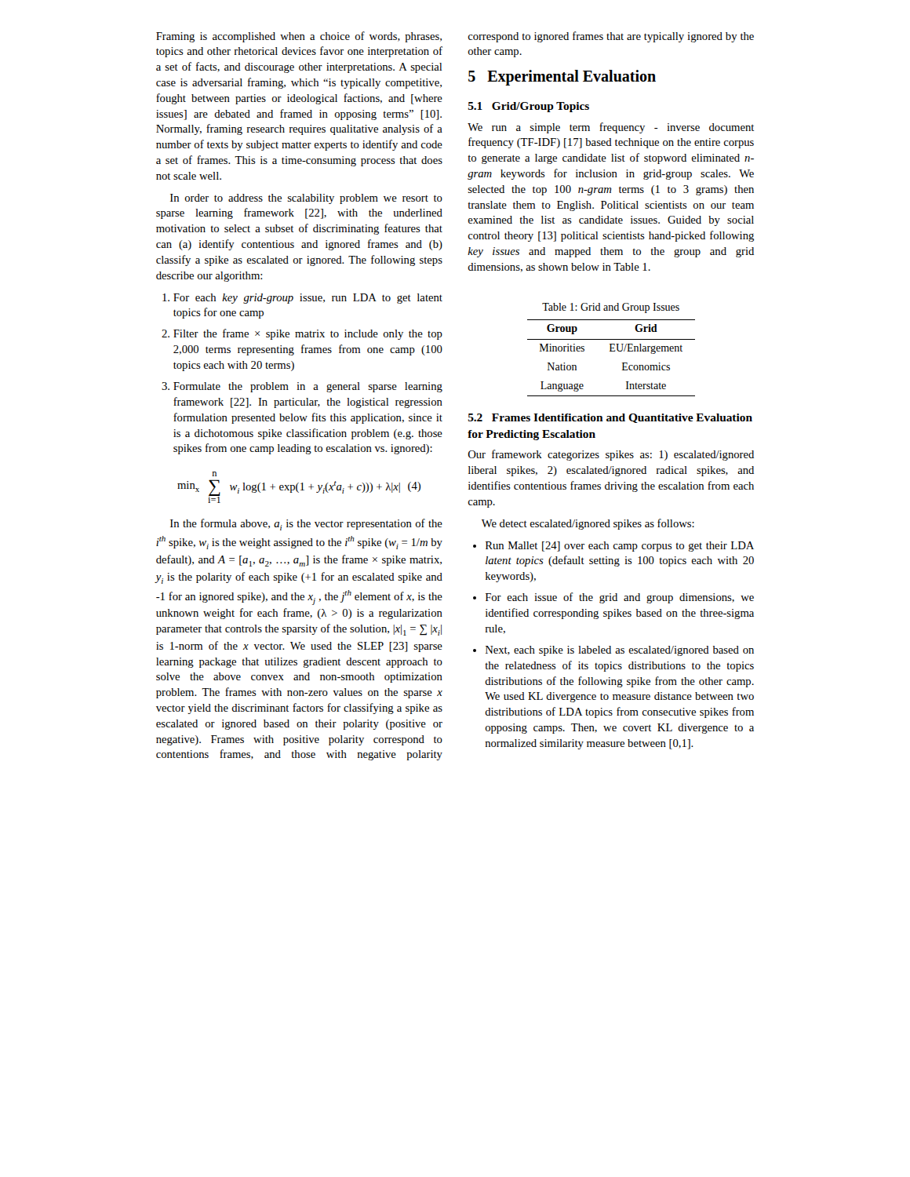Framing is accomplished when a choice of words, phrases, topics and other rhetorical devices favor one interpretation of a set of facts, and discourage other interpretations. A special case is adversarial framing, which “is typically competitive, fought between parties or ideological factions, and [where issues] are debated and framed in opposing terms” [10]. Normally, framing research requires qualitative analysis of a number of texts by subject matter experts to identify and code a set of frames. This is a time-consuming process that does not scale well.
In order to address the scalability problem we resort to sparse learning framework [22], with the underlined motivation to select a subset of discriminating features that can (a) identify contentious and ignored frames and (b) classify a spike as escalated or ignored. The following steps describe our algorithm:
For each key grid-group issue, run LDA to get latent topics for one camp
Filter the frame × spike matrix to include only the top 2,000 terms representing frames from one camp (100 topics each with 20 terms)
Formulate the problem in a general sparse learning framework [22]. In particular, the logistical regression formulation presented below fits this application, since it is a dichotomous spike classification problem (e.g. those spikes from one camp leading to escalation vs. ignored):
minx n∑i=1 wi log(1 + exp(1 + yi(xtai + c))) + λ|x| (4)
In the formula above, ai is the vector representation of the ith spike, wi is the weight assigned to the ith spike (wi = 1/m by default), and A = [a1, a2, …, am] is the frame × spike matrix, yi is the polarity of each spike (+1 for an escalated spike and -1 for an ignored spike), and the xj , the jth element of x, is the unknown weight for each frame, (λ > 0) is a regularization parameter that controls the sparsity of the solution, |x|1 = ∑ |xi| is 1-norm of the x vector. We used the SLEP [23] sparse learning package that utilizes gradient descent approach to solve the above convex and non-smooth optimization problem. The frames with non-zero values on the sparse x vector yield the discriminant factors for classifying a spike as escalated or ignored based on their polarity (positive or negative). Frames with positive polarity correspond to contentions frames, and those with negative polarity correspond to ignored frames that are typically ignored by the other camp.
5 Experimental Evaluation
5.1 Grid/Group Topics
We run a simple term frequency - inverse document frequency (TF-IDF) [17] based technique on the entire corpus to generate a large candidate list of stopword eliminated n-gram keywords for inclusion in grid-group scales. We selected the top 100 n-gram terms (1 to 3 grams) then translate them to English. Political scientists on our team examined the list as candidate issues. Guided by social control theory [13] political scientists hand-picked following key issues and mapped them to the group and grid dimensions, as shown below in Table 1.
Table 1: Grid and Group Issues
| Group | Grid |
| --- | --- |
| Minorities | EU/Enlargement |
| Nation | Economics |
| Language | Interstate |
5.2 Frames Identification and Quantitative Evaluation for Predicting Escalation
Our framework categorizes spikes as: 1) escalated/ignored liberal spikes, 2) escalated/ignored radical spikes, and identifies contentious frames driving the escalation from each camp.
We detect escalated/ignored spikes as follows:
Run Mallet [24] over each camp corpus to get their LDA latent topics (default setting is 100 topics each with 20 keywords),
For each issue of the grid and group dimensions, we identified corresponding spikes based on the three-sigma rule,
Next, each spike is labeled as escalated/ignored based on the relatedness of its topics distributions to the topics distributions of the following spike from the other camp. We used KL divergence to measure distance between two distributions of LDA topics from consecutive spikes from opposing camps. Then, we covert KL divergence to a normalized similarity measure between [0,1].